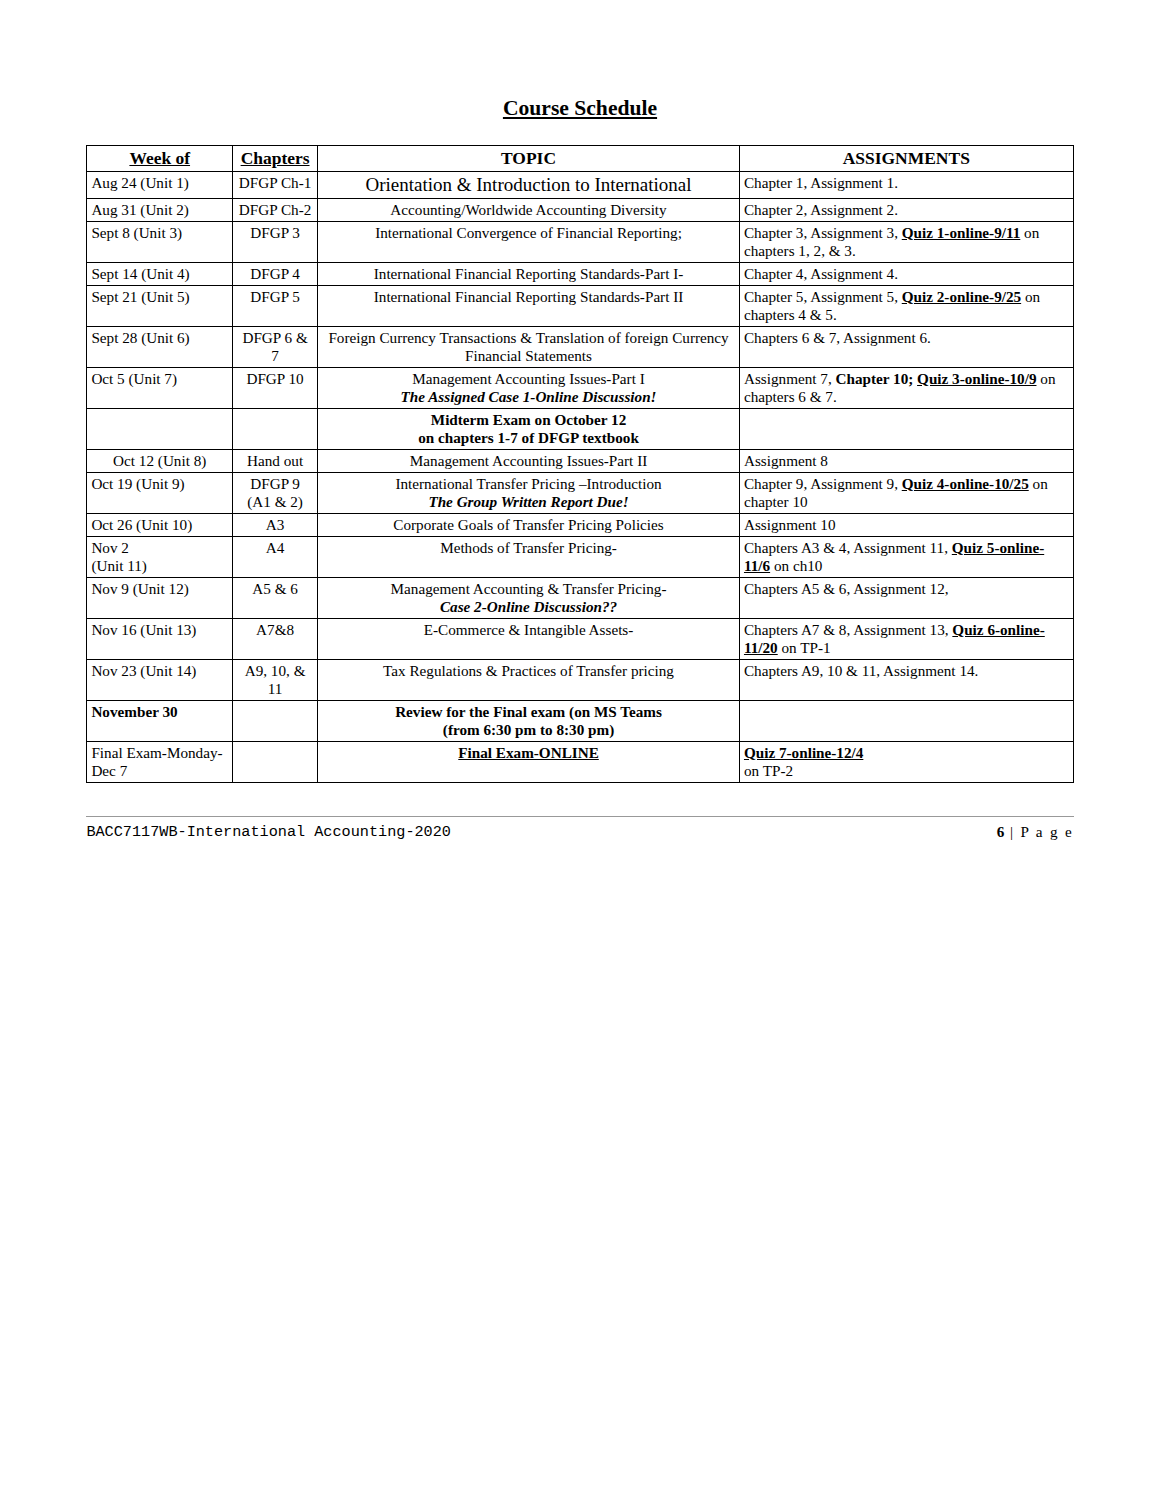Course Schedule
| Week of | Chapters | TOPIC | ASSIGNMENTS |
| --- | --- | --- | --- |
| Aug 24 (Unit 1) | DFGP Ch-1 | Orientation & Introduction to International | Chapter 1, Assignment 1. |
| Aug 31 (Unit 2) | DFGP Ch-2 | Accounting/Worldwide Accounting Diversity | Chapter 2, Assignment 2. |
| Sept 8 (Unit 3) | DFGP 3 | International Convergence of Financial Reporting; | Chapter 3, Assignment 3, Quiz 1-online-9/11 on chapters 1, 2, & 3. |
| Sept 14 (Unit 4) | DFGP 4 | International Financial Reporting Standards-Part I- | Chapter 4, Assignment 4. |
| Sept 21 (Unit 5) | DFGP 5 | International Financial Reporting Standards-Part II | Chapter 5, Assignment 5, Quiz 2-online-9/25 on chapters 4 & 5. |
| Sept 28 (Unit 6) | DFGP 6 & 7 | Foreign Currency Transactions & Translation of foreign Currency Financial Statements | Chapters 6 & 7, Assignment 6. |
| Oct 5 (Unit 7) | DFGP 10 | Management Accounting Issues-Part I The Assigned Case 1-Online Discussion! | Assignment 7, Chapter 10; Quiz 3-online-10/9 on chapters 6 & 7. |
| | | Midterm Exam on October 12 on chapters 1-7 of DFGP textbook | |
| Oct 12 (Unit 8) | Hand out | Management Accounting Issues-Part II | Assignment 8 |
| Oct 19 (Unit 9) | DFGP 9 (A1 & 2) | International Transfer Pricing –Introduction The Group Written Report Due! | Chapter 9, Assignment 9, Quiz 4-online-10/25 on chapter 10 |
| Oct 26 (Unit 10) | A3 | Corporate Goals of Transfer Pricing Policies | Assignment 10 |
| Nov 2 (Unit 11) | A4 | Methods of Transfer Pricing- | Chapters A3 & 4, Assignment 11, Quiz 5-online-11/6 on ch10 |
| Nov 9 (Unit 12) | A5 & 6 | Management Accounting & Transfer Pricing- Case 2-Online Discussion?? | Chapters A5 & 6, Assignment 12, |
| Nov 16 (Unit 13) | A7&8 | E-Commerce & Intangible Assets- | Chapters A7 & 8, Assignment 13, Quiz 6-online-11/20 on TP-1 |
| Nov 23 (Unit 14) | A9, 10, & 11 | Tax Regulations & Practices of Transfer pricing | Chapters A9, 10 & 11, Assignment 14. |
| November 30 | | Review for the Final exam (on MS Teams (from 6:30 pm to 8:30 pm) | |
| Final Exam-Monday-Dec 7 | | Final Exam-ONLINE | Quiz 7-online-12/4 on TP-2 |
BACC7117WB-International Accounting-2020 6 | P a g e